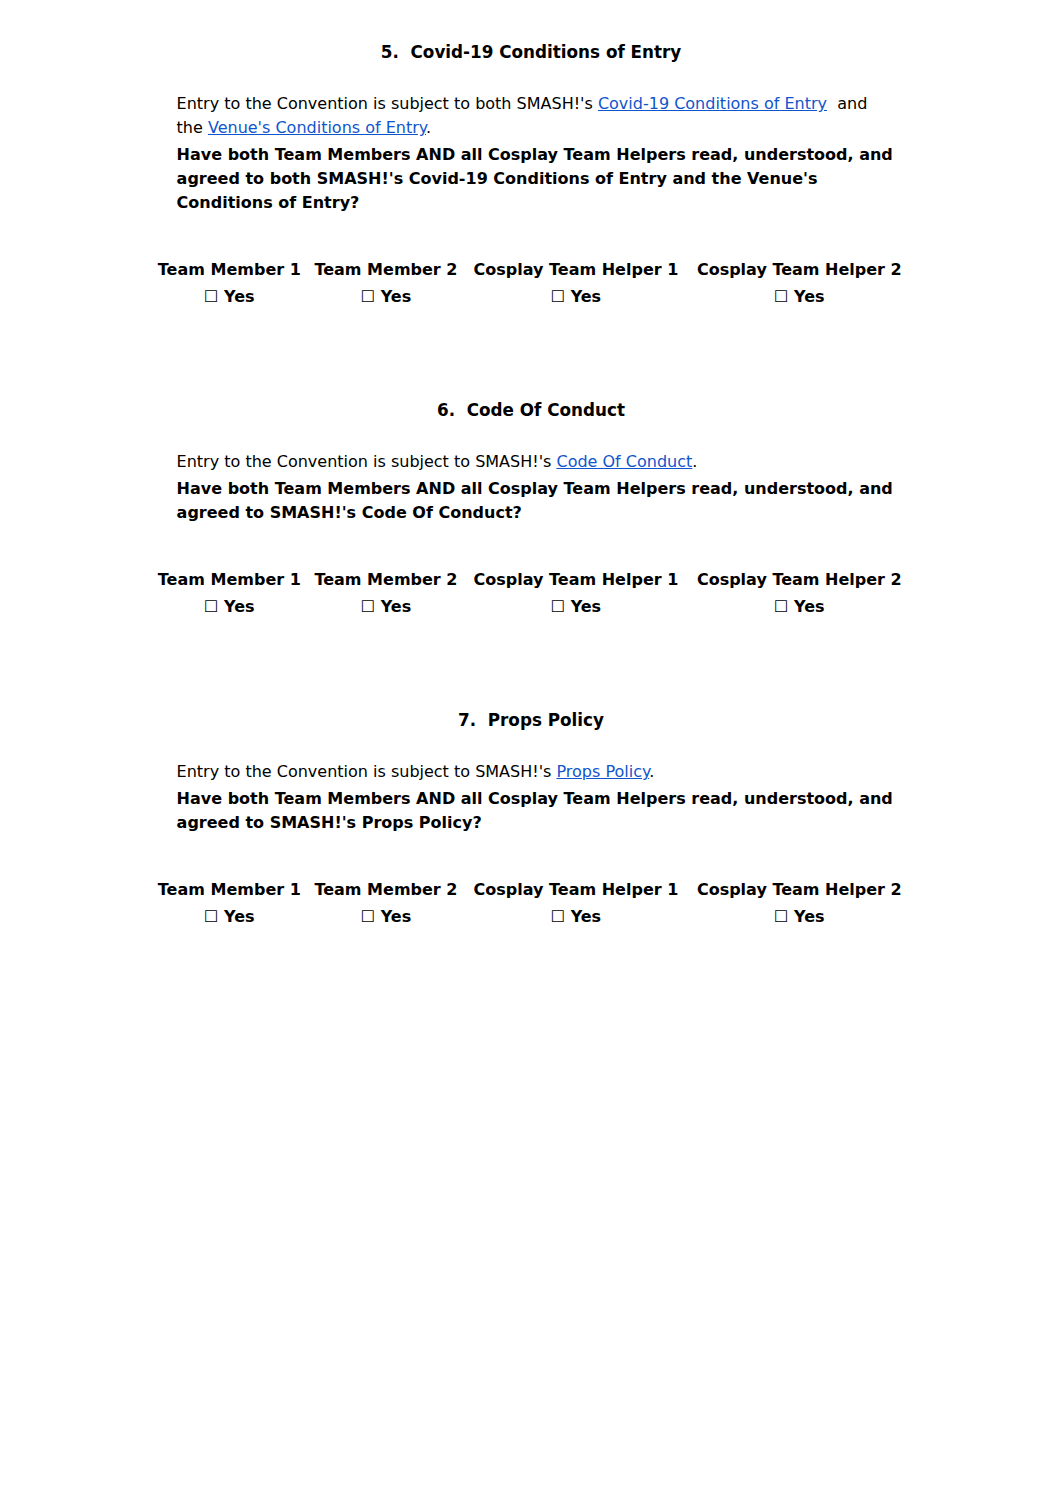5. Covid-19 Conditions of Entry
Entry to the Convention is subject to both SMASH!'s Covid-19 Conditions of Entry and the Venue's Conditions of Entry.
Have both Team Members AND all Cosplay Team Helpers read, understood, and agreed to both SMASH!'s Covid-19 Conditions of Entry and the Venue's Conditions of Entry?
| Team Member 1 | Team Member 2 | Cosplay Team Helper 1 | Cosplay Team Helper 2 |
| --- | --- | --- | --- |
| ☐ Yes | ☐ Yes | ☐ Yes | ☐ Yes |
6. Code Of Conduct
Entry to the Convention is subject to SMASH!'s Code Of Conduct.
Have both Team Members AND all Cosplay Team Helpers read, understood, and agreed to SMASH!'s Code Of Conduct?
| Team Member 1 | Team Member 2 | Cosplay Team Helper 1 | Cosplay Team Helper 2 |
| --- | --- | --- | --- |
| ☐ Yes | ☐ Yes | ☐ Yes | ☐ Yes |
7. Props Policy
Entry to the Convention is subject to SMASH!'s Props Policy.
Have both Team Members AND all Cosplay Team Helpers read, understood, and agreed to SMASH!'s Props Policy?
| Team Member 1 | Team Member 2 | Cosplay Team Helper 1 | Cosplay Team Helper 2 |
| --- | --- | --- | --- |
| ☐ Yes | ☐ Yes | ☐ Yes | ☐ Yes |